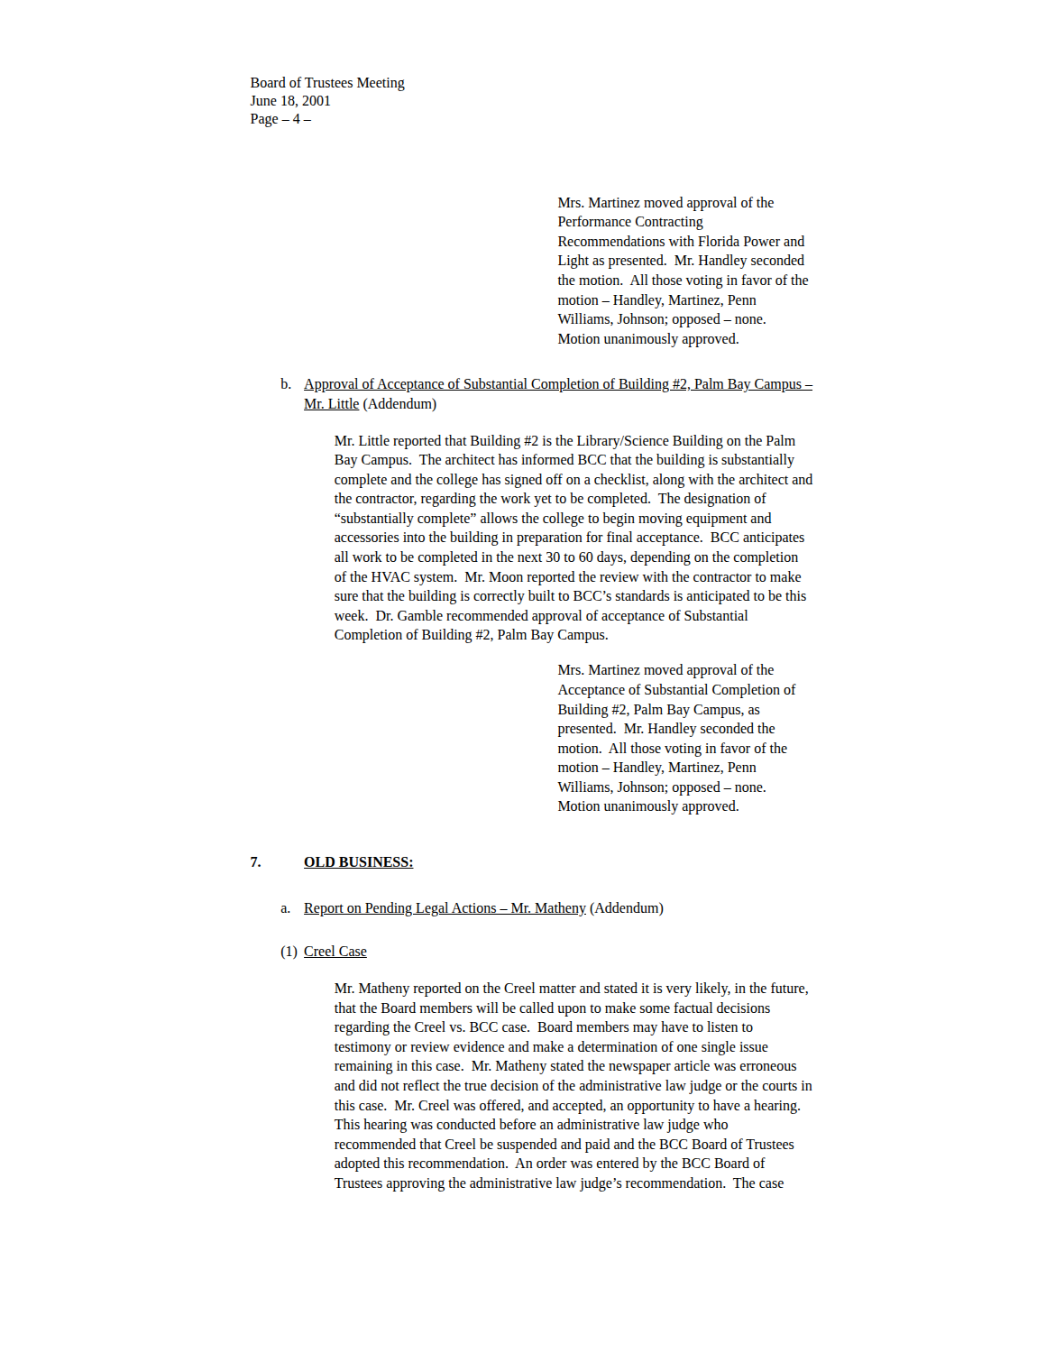Board of Trustees Meeting
June 18, 2001
Page – 4 –
Mrs. Martinez moved approval of the Performance Contracting Recommendations with Florida Power and Light as presented. Mr. Handley seconded the motion. All those voting in favor of the motion – Handley, Martinez, Penn Williams, Johnson; opposed – none. Motion unanimously approved.
b.
Approval of Acceptance of Substantial Completion of Building #2, Palm Bay Campus – Mr. Little (Addendum)
Mr. Little reported that Building #2 is the Library/Science Building on the Palm Bay Campus. The architect has informed BCC that the building is substantially complete and the college has signed off on a checklist, along with the architect and the contractor, regarding the work yet to be completed. The designation of “substantially complete” allows the college to begin moving equipment and accessories into the building in preparation for final acceptance. BCC anticipates all work to be completed in the next 30 to 60 days, depending on the completion of the HVAC system. Mr. Moon reported the review with the contractor to make sure that the building is correctly built to BCC’s standards is anticipated to be this week. Dr. Gamble recommended approval of acceptance of Substantial Completion of Building #2, Palm Bay Campus.
Mrs. Martinez moved approval of the Acceptance of Substantial Completion of Building #2, Palm Bay Campus, as presented. Mr. Handley seconded the motion. All those voting in favor of the motion – Handley, Martinez, Penn Williams, Johnson; opposed – none. Motion unanimously approved.
7.
OLD BUSINESS:
a.
Report on Pending Legal Actions – Mr. Matheny (Addendum)
(1)
Creel Case
Mr. Matheny reported on the Creel matter and stated it is very likely, in the future, that the Board members will be called upon to make some factual decisions regarding the Creel vs. BCC case. Board members may have to listen to testimony or review evidence and make a determination of one single issue remaining in this case. Mr. Matheny stated the newspaper article was erroneous and did not reflect the true decision of the administrative law judge or the courts in this case. Mr. Creel was offered, and accepted, an opportunity to have a hearing. This hearing was conducted before an administrative law judge who recommended that Creel be suspended and paid and the BCC Board of Trustees adopted this recommendation. An order was entered by the BCC Board of Trustees approving the administrative law judge’s recommendation. The case